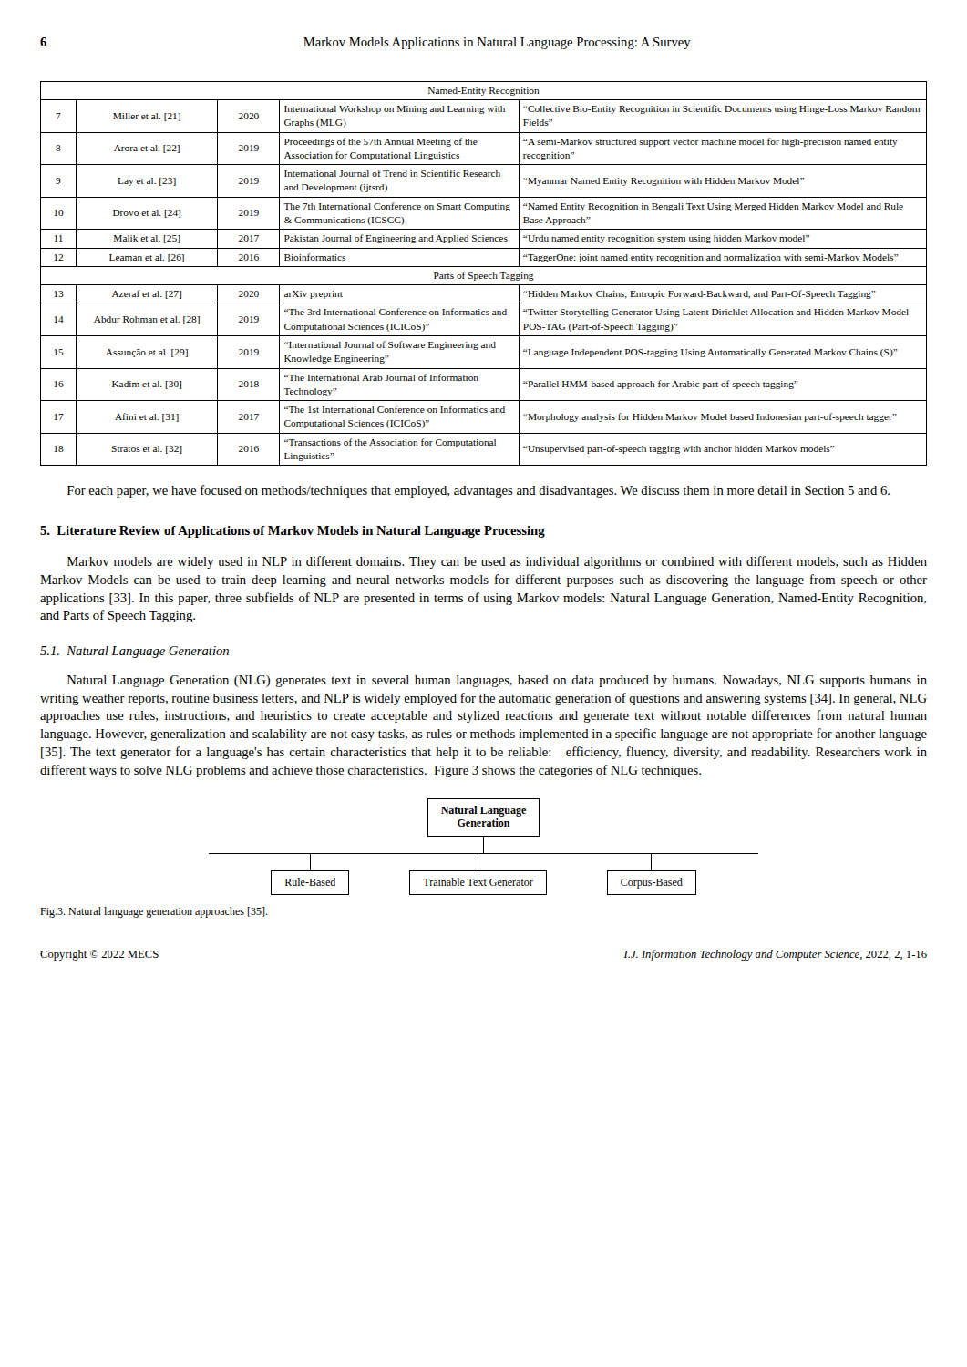6
Markov Models Applications in Natural Language Processing: A Survey
| Named-Entity Recognition |
| 7 | Miller et al. [21] | 2020 | International Workshop on Mining and Learning with Graphs (MLG) | “Collective Bio-Entity Recognition in Scientific Documents using Hinge-Loss Markov Random Fields” |
| 8 | Arora et al. [22] | 2019 | Proceedings of the 57th Annual Meeting of the Association for Computational Linguistics | “A semi-Markov structured support vector machine model for high-precision named entity recognition” |
| 9 | Lay et al. [23] | 2019 | International Journal of Trend in Scientific Research and Development (ijtsrd) | “Myanmar Named Entity Recognition with Hidden Markov Model” |
| 10 | Drovo et al. [24] | 2019 | The 7th International Conference on Smart Computing & Communications (ICSCC) | “Named Entity Recognition in Bengali Text Using Merged Hidden Markov Model and Rule Base Approach” |
| 11 | Malik et al. [25] | 2017 | Pakistan Journal of Engineering and Applied Sciences | “Urdu named entity recognition system using hidden Markov model” |
| 12 | Leaman et al. [26] | 2016 | Bioinformatics | “TaggerOne: joint named entity recognition and normalization with semi-Markov Models” |
| Parts of Speech Tagging |
| 13 | Azeraf et al. [27] | 2020 | arXiv preprint | “Hidden Markov Chains, Entropic Forward-Backward, and Part-Of-Speech Tagging” |
| 14 | Abdur Rohman et al. [28] | 2019 | “The 3rd International Conference on Informatics and Computational Sciences (ICICoS)” | “Twitter Storytelling Generator Using Latent Dirichlet Allocation and Hidden Markov Model POS-TAG (Part-of-Speech Tagging)” |
| 15 | Assunção et al. [29] | 2019 | “International Journal of Software Engineering and Knowledge Engineering” | “Language Independent POS-tagging Using Automatically Generated Markov Chains (S)” |
| 16 | Kadim et al. [30] | 2018 | “The International Arab Journal of Information Technology” | “Parallel HMM-based approach for Arabic part of speech tagging” |
| 17 | Afini et al. [31] | 2017 | “The 1st International Conference on Informatics and Computational Sciences (ICICoS)” | “Morphology analysis for Hidden Markov Model based Indonesian part-of-speech tagger” |
| 18 | Stratos et al. [32] | 2016 | “Transactions of the Association for Computational Linguistics” | “Unsupervised part-of-speech tagging with anchor hidden Markov models” |
For each paper, we have focused on methods/techniques that employed, advantages and disadvantages. We discuss them in more detail in Section 5 and 6.
5. Literature Review of Applications of Markov Models in Natural Language Processing
Markov models are widely used in NLP in different domains. They can be used as individual algorithms or combined with different models, such as Hidden Markov Models can be used to train deep learning and neural networks models for different purposes such as discovering the language from speech or other applications [33]. In this paper, three subfields of NLP are presented in terms of using Markov models: Natural Language Generation, Named-Entity Recognition, and Parts of Speech Tagging.
5.1. Natural Language Generation
Natural Language Generation (NLG) generates text in several human languages, based on data produced by humans. Nowadays, NLG supports humans in writing weather reports, routine business letters, and NLP is widely employed for the automatic generation of questions and answering systems [34]. In general, NLG approaches use rules, instructions, and heuristics to create acceptable and stylized reactions and generate text without notable differences from natural human language. However, generalization and scalability are not easy tasks, as rules or methods implemented in a specific language are not appropriate for another language [35]. The text generator for a language's has certain characteristics that help it to be reliable: efficiency, fluency, diversity, and readability. Researchers work in different ways to solve NLG problems and achieve those characteristics. Figure 3 shows the categories of NLG techniques.
Natural Language
Generation
Rule-Based
Trainable Text Generator
Corpus-Based
Fig.3. Natural language generation approaches [35].
Copyright © 2022 MECS
I.J. Information Technology and Computer Science, 2022, 2, 1-16